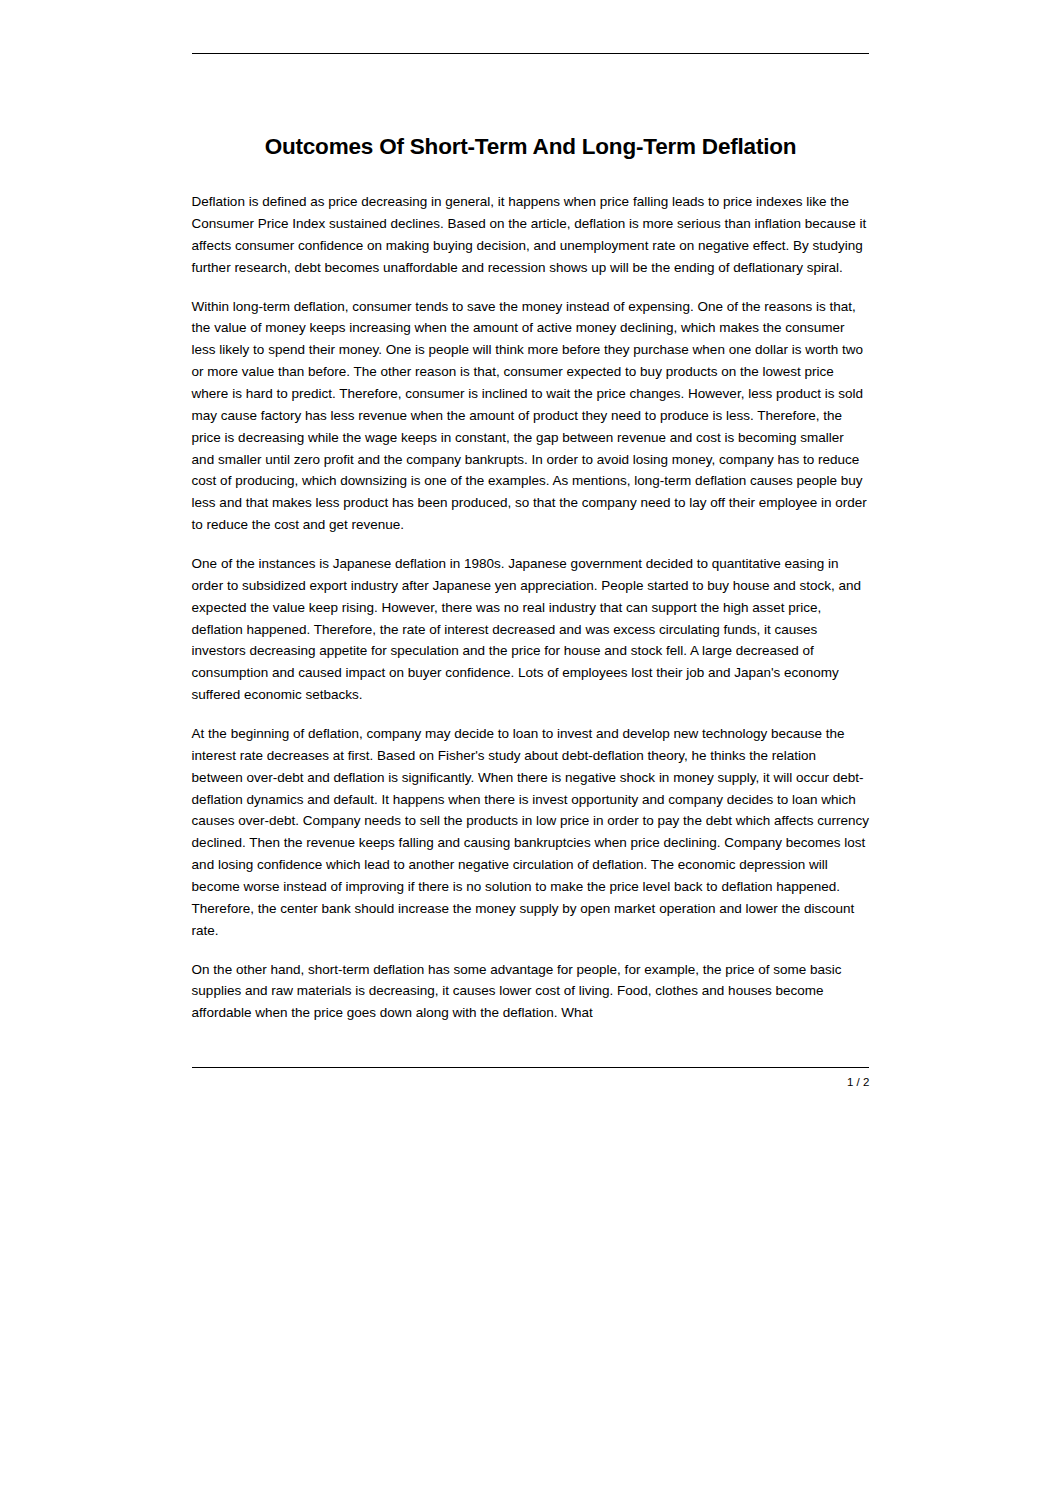Outcomes Of Short-Term And Long-Term Deflation
Deflation is defined as price decreasing in general, it happens when price falling leads to price indexes like the Consumer Price Index sustained declines. Based on the article, deflation is more serious than inflation because it affects consumer confidence on making buying decision, and unemployment rate on negative effect. By studying further research, debt becomes unaffordable and recession shows up will be the ending of deflationary spiral.
Within long-term deflation, consumer tends to save the money instead of expensing. One of the reasons is that, the value of money keeps increasing when the amount of active money declining, which makes the consumer less likely to spend their money. One is people will think more before they purchase when one dollar is worth two or more value than before. The other reason is that, consumer expected to buy products on the lowest price where is hard to predict. Therefore, consumer is inclined to wait the price changes. However, less product is sold may cause factory has less revenue when the amount of product they need to produce is less. Therefore, the price is decreasing while the wage keeps in constant, the gap between revenue and cost is becoming smaller and smaller until zero profit and the company bankrupts. In order to avoid losing money, company has to reduce cost of producing, which downsizing is one of the examples. As mentions, long-term deflation causes people buy less and that makes less product has been produced, so that the company need to lay off their employee in order to reduce the cost and get revenue.
One of the instances is Japanese deflation in 1980s. Japanese government decided to quantitative easing in order to subsidized export industry after Japanese yen appreciation. People started to buy house and stock, and expected the value keep rising. However, there was no real industry that can support the high asset price, deflation happened. Therefore, the rate of interest decreased and was excess circulating funds, it causes investors decreasing appetite for speculation and the price for house and stock fell. A large decreased of consumption and caused impact on buyer confidence. Lots of employees lost their job and Japan's economy suffered economic setbacks.
At the beginning of deflation, company may decide to loan to invest and develop new technology because the interest rate decreases at first. Based on Fisher's study about debt-deflation theory, he thinks the relation between over-debt and deflation is significantly. When there is negative shock in money supply, it will occur debt-deflation dynamics and default. It happens when there is invest opportunity and company decides to loan which causes over-debt. Company needs to sell the products in low price in order to pay the debt which affects currency declined. Then the revenue keeps falling and causing bankruptcies when price declining. Company becomes lost and losing confidence which lead to another negative circulation of deflation. The economic depression will become worse instead of improving if there is no solution to make the price level back to deflation happened. Therefore, the center bank should increase the money supply by open market operation and lower the discount rate.
On the other hand, short-term deflation has some advantage for people, for example, the price of some basic supplies and raw materials is decreasing, it causes lower cost of living. Food, clothes and houses become affordable when the price goes down along with the deflation. What
1 / 2